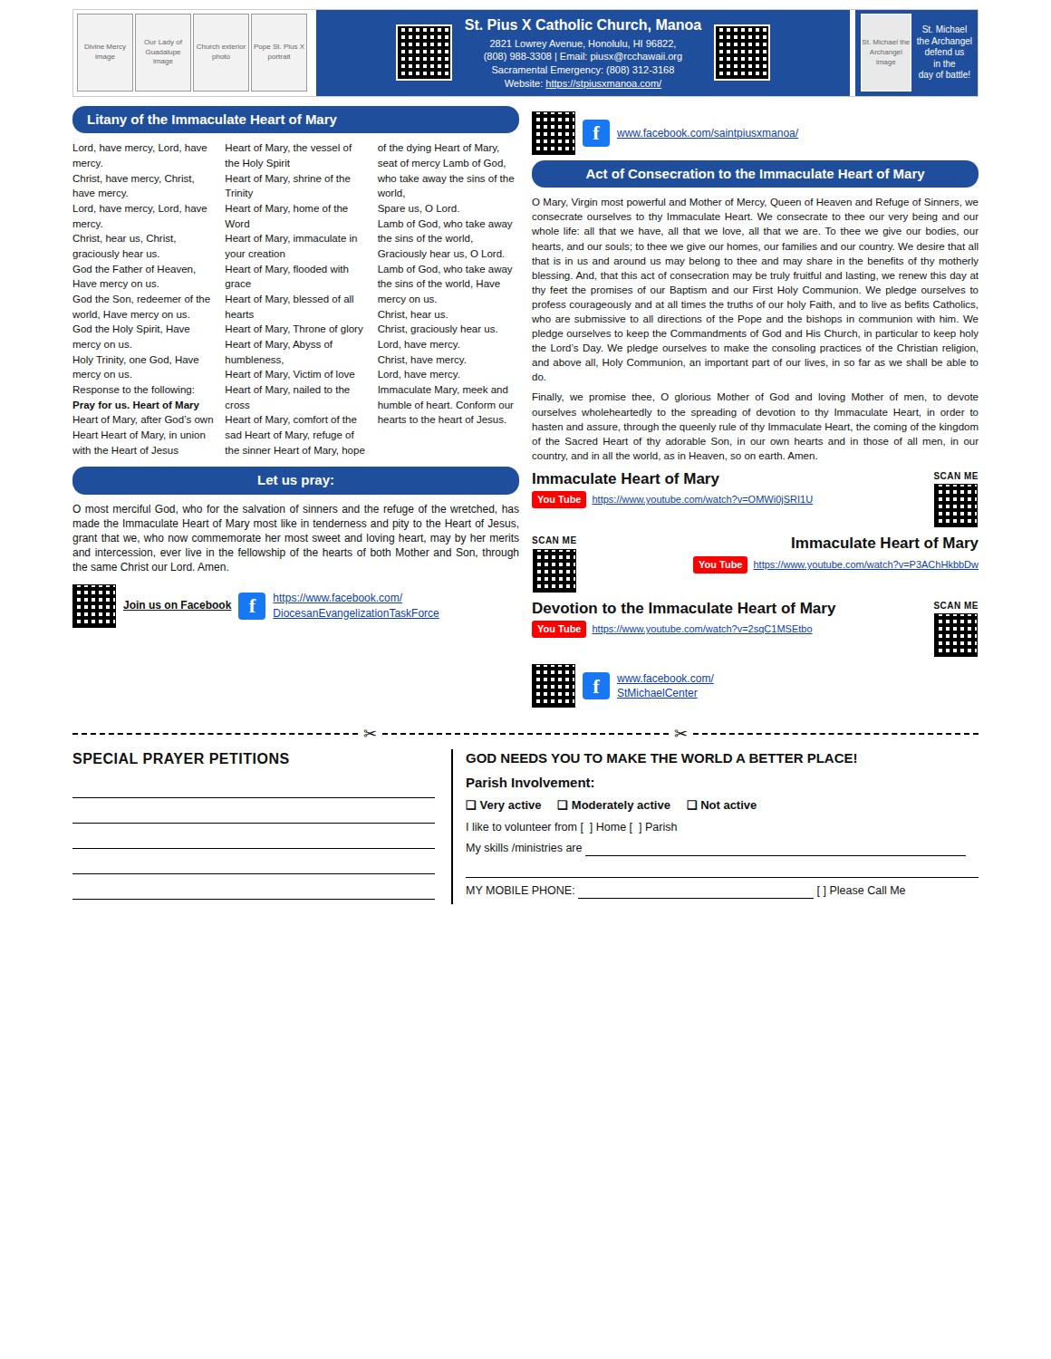Divine Mercy image
Our Lady of Guadalupe image
Church exterior photo
Pope St. Pius X portrait
St. Pius X Catholic Church, Manoa
2821 Lowrey Avenue, Honolulu, HI 96822,
(808) 988-3308 | Email: piusx@rcchawaii.org
Sacramental Emergency: (808) 312-3168
Website: https://stpiusxmanoa.com/
St. Michael the Archangel image
St. Michael
the Archangel
defend us
in the
day of battle!
Litany of the Immaculate Heart of Mary
Lord, have mercy, Lord, have mercy.
Christ, have mercy, Christ, have mercy.
Lord, have mercy, Lord, have mercy.
Christ, hear us, Christ, graciously hear us.
God the Father of Heaven, Have mercy on us.
God the Son, redeemer of the world, Have mercy on us.
God the Holy Spirit, Have mercy on us.
Holy Trinity, one God, Have mercy on us.
Response to the following:
Pray for us. Heart of Mary
Heart of Mary, after God’s own Heart Heart of Mary, in union with the Heart of Jesus
Heart of Mary, the vessel of the Holy Spirit
Heart of Mary, shrine of the Trinity
Heart of Mary, home of the Word
Heart of Mary, immaculate in your creation
Heart of Mary, flooded with grace
Heart of Mary, blessed of all hearts
Heart of Mary, Throne of glory
Heart of Mary, Abyss of humbleness,
Heart of Mary, Victim of love
Heart of Mary, nailed to the cross
Heart of Mary, comfort of the sad Heart of Mary, refuge of the sinner Heart of Mary, hope of the dying Heart of Mary, seat of mercy Lamb of God, who take away the sins of the world,
Spare us, O Lord.
Lamb of God, who take away the sins of the world, Graciously hear us, O Lord.
Lamb of God, who take away the sins of the world, Have mercy on us.
Christ, hear us.
Christ, graciously hear us.
Lord, have mercy.
Christ, have mercy.
Lord, have mercy.
Immaculate Mary, meek and humble of heart. Conform our hearts to the heart of Jesus.
Let us pray:
O most merciful God, who for the salvation of sinners and the refuge of the wretched, has made the Immaculate Heart of Mary most like in tenderness and pity to the Heart of Jesus, grant that we, who now commemorate her most sweet and loving heart, may by her merits and intercession, ever live in the fellowship of the hearts of both Mother and Son, through the same Christ our Lord. Amen.
Join us on Facebook
f
https://www.facebook.com/
DiocesanEvangelizationTaskForce
f
www.facebook.com/saintpiusxmanoa/
Act of Consecration to the Immaculate Heart of Mary
O Mary, Virgin most powerful and Mother of Mercy, Queen of Heaven and Refuge of Sinners, we consecrate ourselves to thy Immaculate Heart. We consecrate to thee our very being and our whole life: all that we have, all that we love, all that we are. To thee we give our bodies, our hearts, and our souls; to thee we give our homes, our families and our country. We desire that all that is in us and around us may belong to thee and may share in the benefits of thy motherly blessing. And, that this act of consecration may be truly fruitful and lasting, we renew this day at thy feet the promises of our Baptism and our First Holy Communion. We pledge ourselves to profess courageously and at all times the truths of our holy Faith, and to live as befits Catholics, who are submissive to all directions of the Pope and the bishops in communion with him. We pledge ourselves to keep the Commandments of God and His Church, in particular to keep holy the Lord’s Day. We pledge ourselves to make the consoling practices of the Christian religion, and above all, Holy Communion, an important part of our lives, in so far as we shall be able to do.
Finally, we promise thee, O glorious Mother of God and loving Mother of men, to devote ourselves wholeheartedly to the spreading of devotion to thy Immaculate Heart, in order to hasten and assure, through the queenly rule of thy Immaculate Heart, the coming of the kingdom of the Sacred Heart of thy adorable Son, in our own hearts and in those of all men, in our country, and in all the world, as in Heaven, so on earth. Amen.
Immaculate Heart of Mary
You Tube https://www.youtube.com/watch?v=OMWi0jSRI1U
SCAN ME
SCAN ME
Immaculate Heart of Mary
You Tube https://www.youtube.com/watch?v=P3AChHkbbDw
Devotion to the Immaculate Heart of Mary
You Tube https://www.youtube.com/watch?v=2sqC1MSEtbo
SCAN ME
f
www.facebook.com/
StMichaelCenter
✂
✂
SPECIAL PRAYER PETITIONS
GOD NEEDS YOU TO MAKE THE WORLD A BETTER PLACE!
Parish Involvement:
❑ Very active ❑ Moderately active ❑ Not active
I like to volunteer from [ ] Home [ ] Parish
My skills /ministries are
MY MOBILE PHONE: [ ] Please Call Me